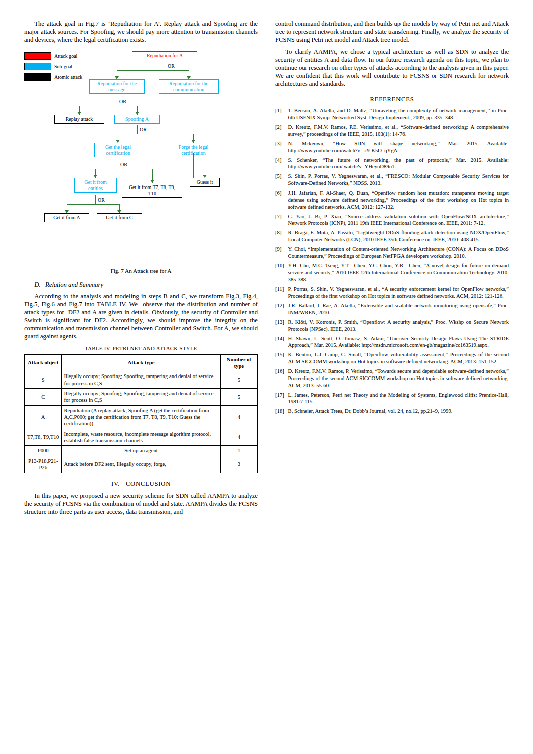The attack goal in Fig.7 is ‘Repudiation for A’. Replay attack and Spoofing are the major attack sources. For Spoofing, we should pay more attention to transmission channels and devices, where the legal certification exists.
Attack goal
Sub-goal
Atomic attack
Repudiation for A
OR
Repudiation for the message
Repudiation for the communication
OR
Replay attack
Spoofing A
OR
Get the legal certification
Forge the legal certification
OR
Get it from entities
Get it from T7, T8, T9, T10
Guess it
OR
Get it from A
Get it from C
Fig. 7 An Attack tree for A
D. Relation and Summary
According to the analysis and modeling in steps B and C, we transform Fig.3, Fig.4, Fig.5, Fig.6 and Fig.7 into TABLE IV. We observe that the distribution and number of attack types for DF2 and A are given in details. Obviously, the security of Controller and Switch is significant for DF2. Accordingly, we should improve the integrity on the communication and transmission channel between Controller and Switch. For A, we should guard against agents.
Table IV. Petri net and attack style
| Attack object | Attack type | Number of type |
| --- | --- | --- |
| S | Illegally occupy; Spoofing; Spoofing, tampering and denial of service for process in C,S | 5 |
| C | Illegally occupy; Spoofing; Spoofing, tampering and denial of service for process in C,S | 5 |
| A | Repudiation (A replay attack; Spoofing A (get the certification from A,C,P000; get the certification from T7, T8, T9, T10; Guess the certification)) | 4 |
| T7,T8, T9,T10 | Incomplete, waste resource, incomplete message algorithm protocol, establish false transmission channels | 4 |
| P000 | Set up an agent | 1 |
| P13-P18,P21-P26 | Attack before DF2 sent, Illegally occupy, forge, | 3 |
IV. Conclusion
In this paper, we proposed a new security scheme for SDN called AAMPA to analyze the security of FCSNS via the combination of model and state. AAMPA divides the FCSNS structure into three parts as user access, data transmission, and
control command distribution, and then builds up the models by way of Petri net and Attack tree to represent network structure and state transferring. Finally, we analyze the security of FCSNS using Petri net model and Attack tree model.
To clarify AAMPA, we chose a typical architecture as well as SDN to analyze the security of entities A and data flow. In our future research agenda on this topic, we plan to continue our research on other types of attacks according to the analysis given in this paper. We are confident that this work will contribute to FCSNS or SDN research for network architectures and standards.
References
T. Benson, A. Akella, and D. Maltz, ‘‘Unraveling the complexity of network management,’’ in Proc. 6th USENIX Symp. Networked Syst. Design Implement., 2009, pp. 335–348.
D. Kreutz, F.M.V. Ramos, P.E. Verissimo, et al., “Software-defined networking: A comprehensive survey,” proceedings of the IEEE, 2015, 103(1): 14-76.
N. Mckeown, “How SDN will shape networking,” Mar. 2015. Available: http://www.youtube.com/watch?v= c9-K5O_qYgA.
S. Schenker, “The future of networking, the past of protocols,” Mar. 2015. Available: http://www.youtube.com/ watch?v=YHeyuD89n1.
S. Shin, P. Porras, V. Yegneswaran, et al., “FRESCO: Modular Composable Security Services for Software-Defined Networks,” NDSS. 2013.
J.H. Jafarian, F. Al-Shaer, Q. Duan, “Openflow random host mutation: transparent moving target defense using software defined networking,” Proceedings of the first workshop on Hot topics in software defined networks. ACM, 2012: 127-132.
G. Yao, J. Bi, P. Xiao, “Source address validation solution with OpenFlow/NOX architecture,” Network Protocols (ICNP), 2011 19th IEEE International Conference on. IEEE, 2011: 7-12.
R. Braga, E. Mota, A. Passito, “Lightweight DDoS flooding attack detection using NOX/OpenFlow,” Local Computer Networks (LCN), 2010 IEEE 35th Conference on. IEEE, 2010: 408-415.
Y. Choi, “Implementation of Content-oriented Networking Architecture (CONA): A Focus on DDoS Countermeasure,” Proceedings of European NetFPGA developers workshop. 2010.
Y.H. Chu, M.C. Tseng, Y.T. Chen, Y.C. Chou, Y.R. Chen, “A novel design for future on-demand service and security,” 2010 IEEE 12th International Conference on Communication Technology. 2010: 385-388.
P. Porras, S. Shin, V. Yegneswaran, et al., “A security enforcement kernel for OpenFlow networks,” Proceedings of the first workshop on Hot topics in software defined networks. ACM, 2012: 121-126.
J.R. Ballard, I. Rae, A. Akella, “Extensible and scalable network monitoring using opensafe,” Proc. INM/WREN, 2010.
R. Klöti, V. Kotronis, P. Smith, “Openflow: A security analysis,” Proc. Wkshp on Secure Network Protocols (NPSec). IEEE, 2013.
H. Shawn, L. Scott, O. Tomasz, S. Adam, “Uncover Security Design Flaws Using The STRIDE Approach,” Mar. 2015. Available: http://msdn.microsoft.com/en-gb/magazine/cc163519.aspx.
K. Benton, L.J. Camp, C. Small, “Openflow vulnerability assessment,” Proceedings of the second ACM SIGCOMM workshop on Hot topics in software defined networking. ACM, 2013: 151-152.
D. Kreutz, F.M.V. Ramos, P. Verissimo, “Towards secure and dependable software-defined networks,” Proceedings of the second ACM SIGCOMM workshop on Hot topics in software defined networking. ACM, 2013: 55-60.
L. James, Peterson, Petri net Theory and the Modeling of Systems, Englewood cliffs: Prentice-Hall, 1981:7-115.
B. Schneier, Attack Trees, Dr. Dobb’s Journal, vol. 24, no.12, pp.21–9, 1999.